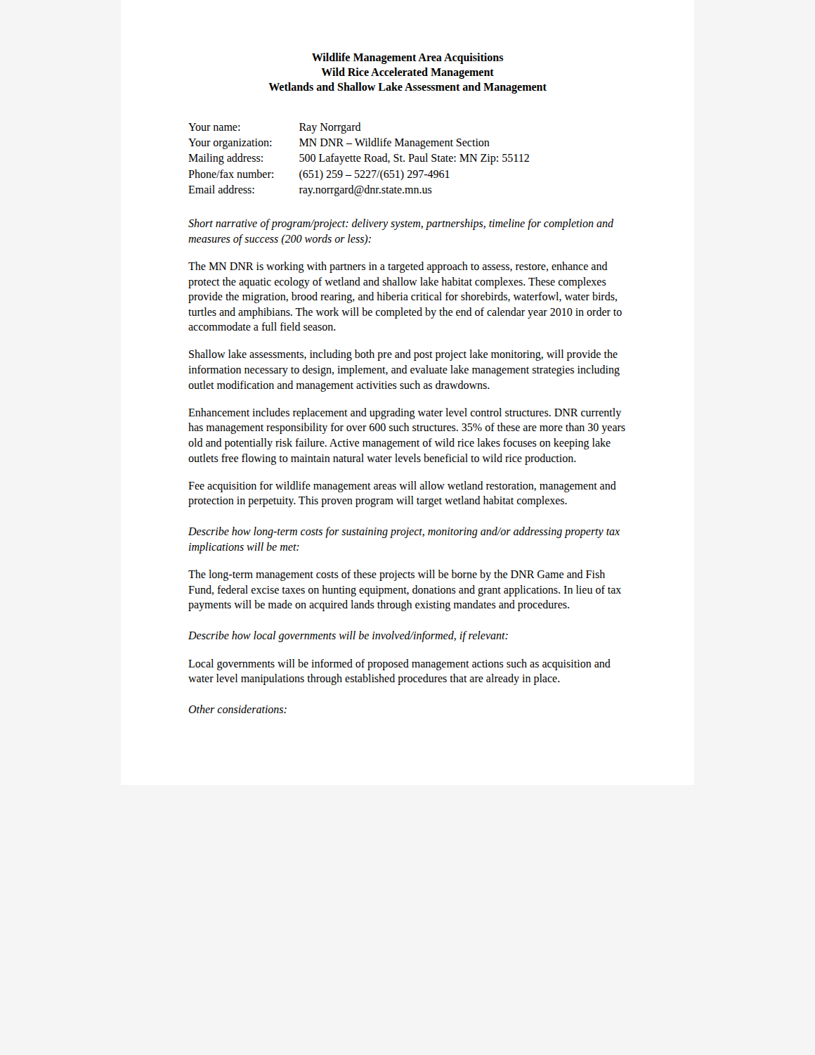Wildlife Management Area Acquisitions Wild Rice Accelerated Management Wetlands and Shallow Lake Assessment and Management
| Your name: | Ray Norrgard |
| Your organization: | MN DNR – Wildlife Management Section |
| Mailing address: | 500 Lafayette Road, St. Paul State: MN Zip: 55112 |
| Phone/fax number: | (651) 259 – 5227/(651) 297-4961 |
| Email address: | ray.norrgard@dnr.state.mn.us |
Short narrative of program/project: delivery system, partnerships, timeline for completion and measures of success (200 words or less):
The MN DNR is working with partners in a targeted approach to assess, restore, enhance and protect the aquatic ecology of wetland and shallow lake habitat complexes. These complexes provide the migration, brood rearing, and hiberia critical for shorebirds, waterfowl, water birds, turtles and amphibians. The work will be completed by the end of calendar year 2010 in order to accommodate a full field season.
Shallow lake assessments, including both pre and post project lake monitoring, will provide the information necessary to design, implement, and evaluate lake management strategies including outlet modification and management activities such as drawdowns.
Enhancement includes replacement and upgrading water level control structures. DNR currently has management responsibility for over 600 such structures. 35% of these are more than 30 years old and potentially risk failure. Active management of wild rice lakes focuses on keeping lake outlets free flowing to maintain natural water levels beneficial to wild rice production.
Fee acquisition for wildlife management areas will allow wetland restoration, management and protection in perpetuity. This proven program will target wetland habitat complexes.
Describe how long-term costs for sustaining project, monitoring and/or addressing property tax implications will be met:
The long-term management costs of these projects will be borne by the DNR Game and Fish Fund, federal excise taxes on hunting equipment, donations and grant applications. In lieu of tax payments will be made on acquired lands through existing mandates and procedures.
Describe how local governments will be involved/informed, if relevant:
Local governments will be informed of proposed management actions such as acquisition and water level manipulations through established procedures that are already in place.
Other considerations: